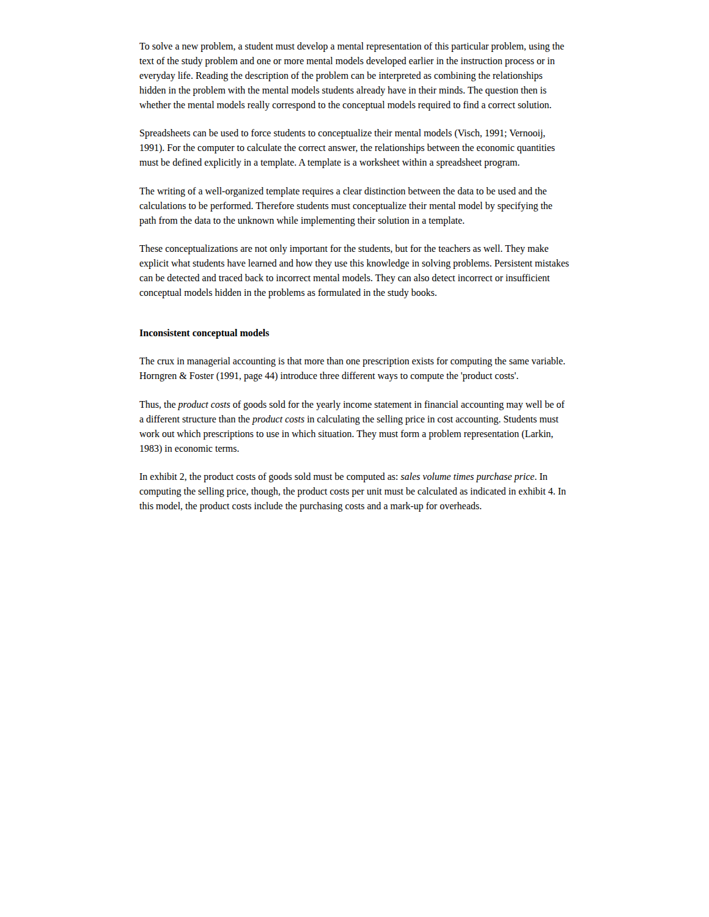To solve a new problem, a student must develop a mental representation of this particular problem, using the text of the study problem and one or more mental models developed earlier in the instruction process or in everyday life. Reading the description of the problem can be interpreted as combining the relationships hidden in the problem with the mental models students already have in their minds. The question then is whether the mental models really correspond to the conceptual models required to find a correct solution.
Spreadsheets can be used to force students to conceptualize their mental models (Visch, 1991; Vernooij, 1991). For the computer to calculate the correct answer, the relationships between the economic quantities must be defined explicitly in a template. A template is a worksheet within a spreadsheet program.
The writing of a well-organized template requires a clear distinction between the data to be used and the calculations to be performed. Therefore students must conceptualize their mental model by specifying the path from the data to the unknown while implementing their solution in a template.
These conceptualizations are not only important for the students, but for the teachers as well. They make explicit what students have learned and how they use this knowledge in solving problems. Persistent mistakes can be detected and traced back to incorrect mental models. They can also detect incorrect or insufficient conceptual models hidden in the problems as formulated in the study books.
Inconsistent conceptual models
The crux in managerial accounting is that more than one prescription exists for computing the same variable. Horngren & Foster (1991, page 44) introduce three different ways to compute the 'product costs'.
Thus, the product costs of goods sold for the yearly income statement in financial accounting may well be of a different structure than the product costs in calculating the selling price in cost accounting. Students must work out which prescriptions to use in which situation. They must form a problem representation (Larkin, 1983) in economic terms.
In exhibit 2, the product costs of goods sold must be computed as: sales volume times purchase price. In computing the selling price, though, the product costs per unit must be calculated as indicated in exhibit 4. In this model, the product costs include the purchasing costs and a mark-up for overheads.